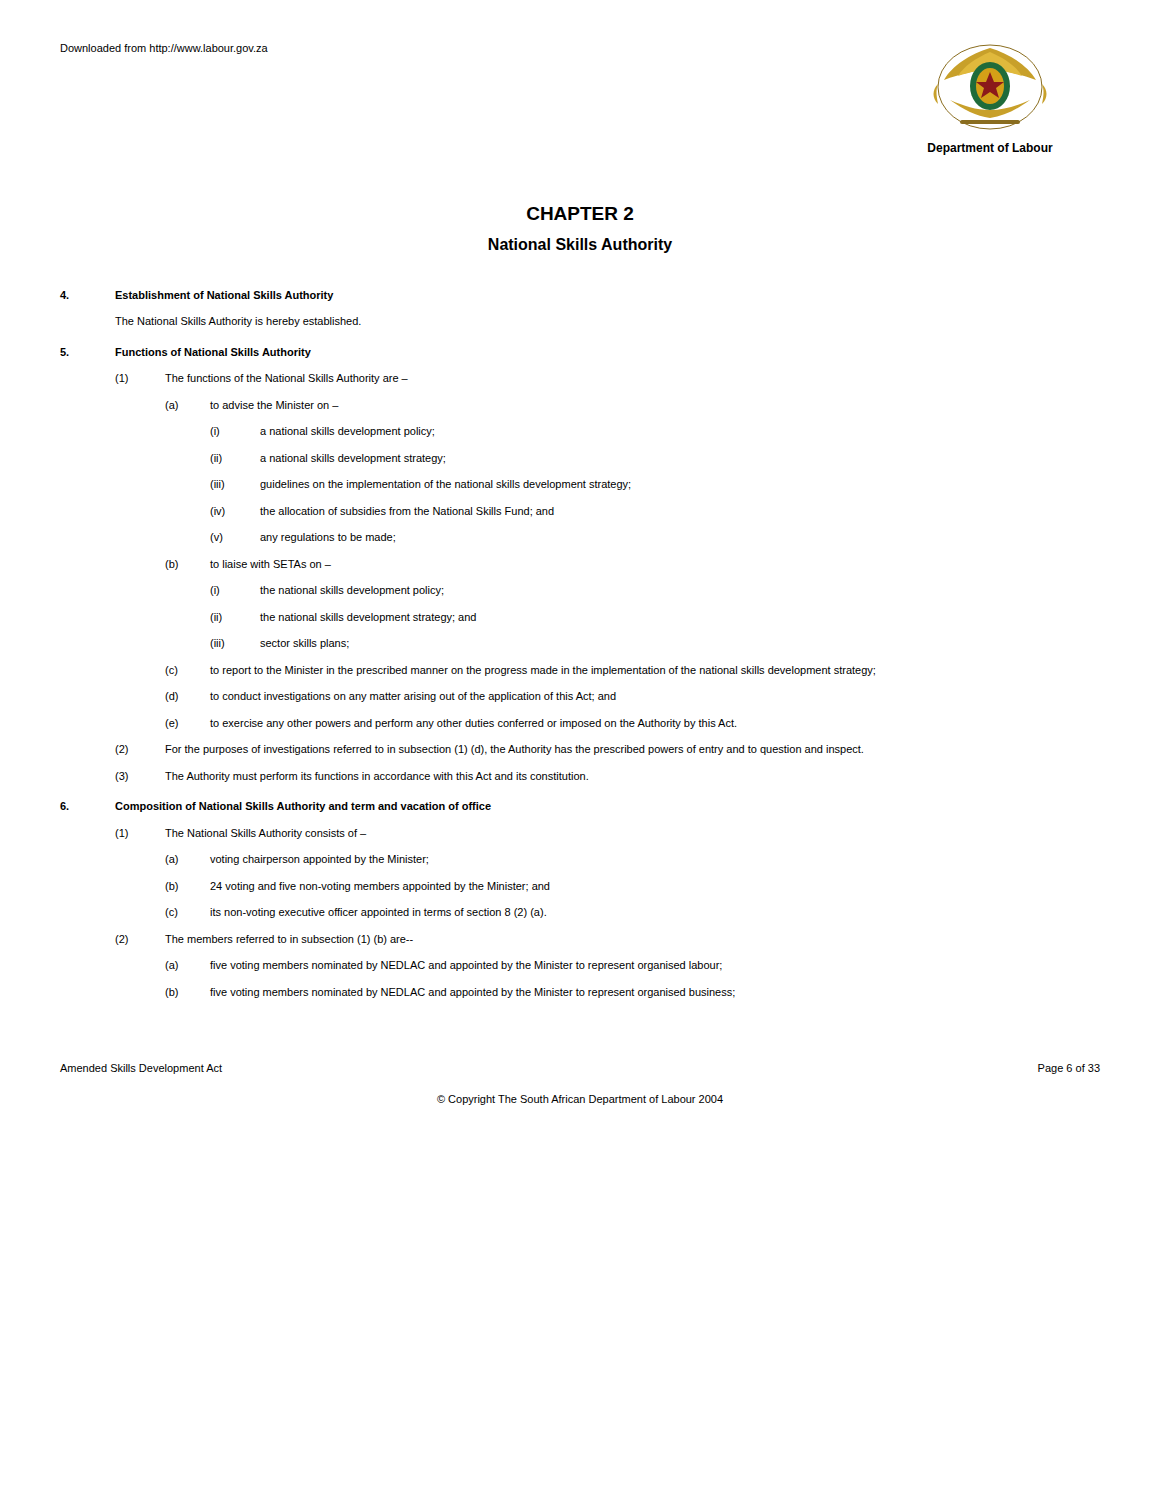Downloaded from http://www.labour.gov.za
Department of Labour
CHAPTER 2
National Skills Authority
4.
Establishment of National Skills Authority
The National Skills Authority is hereby established.
5.
Functions of National Skills Authority
(1)
The functions of the National Skills Authority are –
(a)
to advise the Minister on –
(i)
a national skills development policy;
(ii)
a national skills development strategy;
(iii)
guidelines on the implementation of the national skills development strategy;
(iv)
the allocation of subsidies from the National Skills Fund; and
(v)
any regulations to be made;
(b)
to liaise with SETAs on –
(i)
the national skills development policy;
(ii)
the national skills development strategy; and
(iii)
sector skills plans;
(c)
to report to the Minister in the prescribed manner on the progress made in the implementation of the national skills development strategy;
(d)
to conduct investigations on any matter arising out of the application of this Act; and
(e)
to exercise any other powers and perform any other duties conferred or imposed on the Authority by this Act.
(2)
For the purposes of investigations referred to in subsection (1) (d), the Authority has the prescribed powers of entry and to question and inspect.
(3)
The Authority must perform its functions in accordance with this Act and its constitution.
6.
Composition of National Skills Authority and term and vacation of office
(1)
The National Skills Authority consists of –
(a)
voting chairperson appointed by the Minister;
(b)
24 voting and five non-voting members appointed by the Minister; and
(c)
its non-voting executive officer appointed in terms of section 8 (2) (a).
(2)
The members referred to in subsection (1) (b) are--
(a)
five voting members nominated by NEDLAC and appointed by the Minister to represent organised labour;
(b)
five voting members nominated by NEDLAC and appointed by the Minister to represent organised business;
Amended Skills Development Act
Page 6 of 33
© Copyright The South African Department of Labour 2004